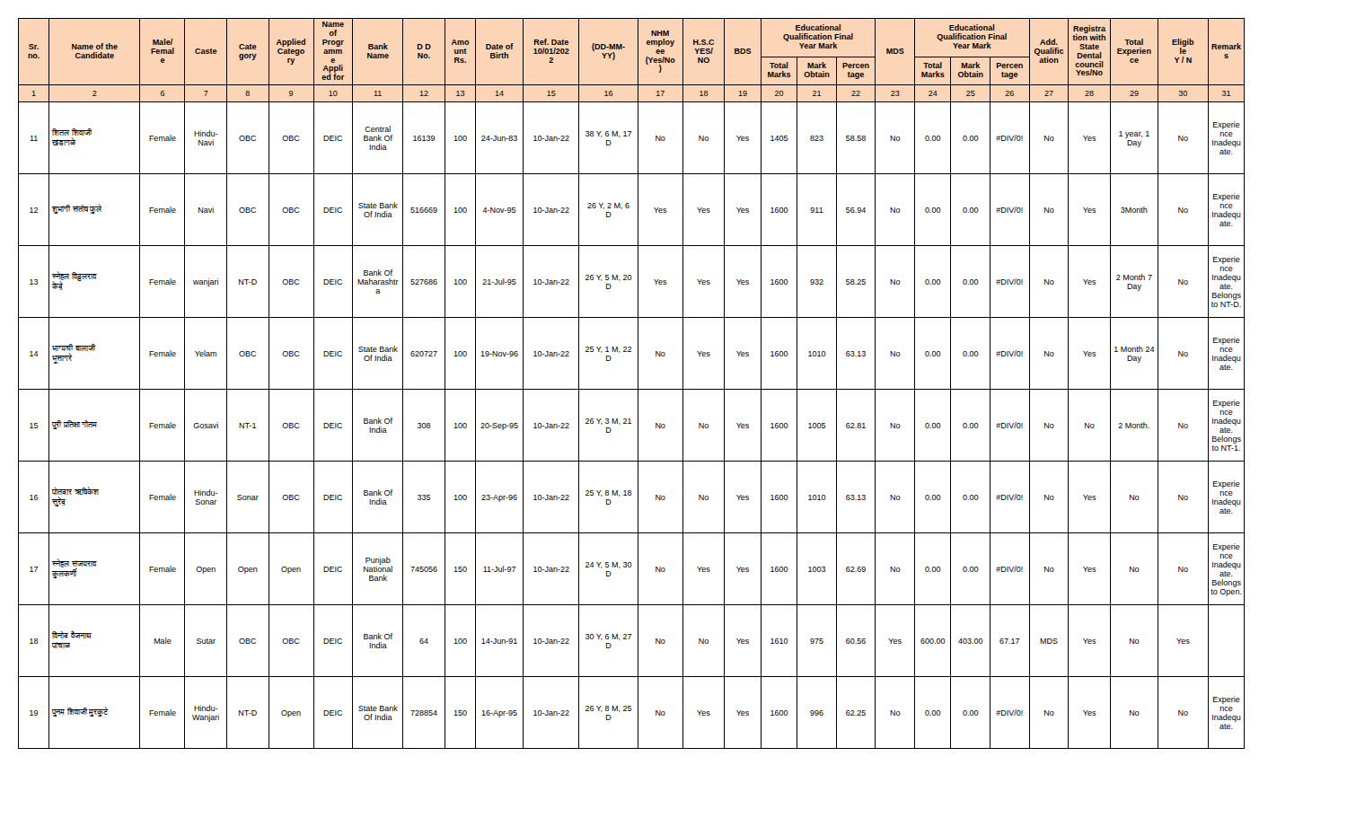| Sr. no. | Name of the Candidate | Male/ Femal e | Caste | Cate gory | Applied Catego ry | Name of Progr amm e Appli ed for | Bank Name | D D No. | Amo unt Rs. | Date of Birth | Ref. Date 10/01/202 2 | (DD-MM- YY) | NHM employ ee (Yes/No ) | H.S.C YES/ NO | BDS | Educational Qualification Final Year Mark | MDS | Educational Qualification Final Year Mark | Add. Qualific ation | Registra tion with State Dental council Yes/No | Total Experien ce | Eligib le Y / N | Remarks |
| --- | --- | --- | --- | --- | --- | --- | --- | --- | --- | --- | --- | --- | --- | --- | --- | --- | --- | --- | --- | --- | --- | --- | --- |
| Total Marks | Mark Obtain | Percen tage | Total Marks | Mark Obtain | Percen tage |
| 1 | 2 | 6 | 7 | 8 | 9 | 10 | 11 | 12 | 13 | 14 | 15 | 16 | 17 | 18 | 19 | 20 | 21 | 22 | 23 | 24 | 25 | 26 | 27 | 28 | 29 | 30 | 31 |
| 11 | शितल शिवाजी खंडागळे | Female | Hindu- Navi | OBC | OBC | DEIC | Central Bank Of India | 16139 | 100 | 24-Jun-83 | 10-Jan-22 | 38 Y, 6 M, 17 D | No | No | Yes | 1405 | 823 | 58.58 | No | 0.00 | 0.00 | #DIV/0! | No | Yes | 1 year, 1 Day | No | Experience Inadequate. |
| 12 | शुभांगी संतोष फुले | Female | Navi | OBC | OBC | DEIC | State Bank Of India | 516669 | 100 | 4-Nov-95 | 10-Jan-22 | 26 Y, 2 M, 6 D | Yes | Yes | Yes | 1600 | 911 | 56.94 | No | 0.00 | 0.00 | #DIV/0! | No | Yes | 3Month | No | Experience Inadequate. |
| 13 | स्नेहल विठ्ठलराव केंद्रे | Female | wanjari | NT-D | OBC | DEIC | Bank Of Maharashtr a | 527686 | 100 | 21-Jul-95 | 10-Jan-22 | 26 Y, 5 M, 20 D | Yes | Yes | Yes | 1600 | 932 | 58.25 | No | 0.00 | 0.00 | #DIV/0! | No | Yes | 2 Month 7 Day | No | Experience Inadequate. Belongs to NT-D. |
| 14 | भाग्यश्री बालाजी भूसागरे | Female | Yelam | OBC | OBC | DEIC | State Bank Of India | 620727 | 100 | 19-Nov-96 | 10-Jan-22 | 25 Y, 1 M, 22 D | No | Yes | Yes | 1600 | 1010 | 63.13 | No | 0.00 | 0.00 | #DIV/0! | No | Yes | 1 Month 24 Day | No | Experience Inadequate. |
| 15 | पुरी प्रतिक्षा गौतम | Female | Gosavi | NT-1 | OBC | DEIC | Bank Of India | 308 | 100 | 20-Sep-95 | 10-Jan-22 | 26 Y, 3 M, 21 D | No | No | Yes | 1600 | 1005 | 62.81 | No | 0.00 | 0.00 | #DIV/0! | No | No | 2 Month. | No | Experience Inadequate. Belongs to NT-1. |
| 16 | पोतदार ऋषिकेश सुरेंद्र | Female | Hindu- Sonar | Sonar | OBC | DEIC | Bank Of India | 335 | 100 | 23-Apr-96 | 10-Jan-22 | 25 Y, 8 M, 18 D | No | No | Yes | 1600 | 1010 | 63.13 | No | 0.00 | 0.00 | #DIV/0! | No | Yes | No | No | Experience Inadequate. |
| 17 | स्नेहल संजयराव कुलकर्णी | Female | Open | Open | Open | DEIC | Punjab National Bank | 745056 | 150 | 11-Jul-97 | 10-Jan-22 | 24 Y, 5 M, 30 D | No | Yes | Yes | 1600 | 1003 | 62.69 | No | 0.00 | 0.00 | #DIV/0! | No | Yes | No | No | Experience Inadequate. Belongs to Open. |
| 18 | विनोद वैजनाथ पांचाळ | Male | Sutar | OBC | OBC | DEIC | Bank Of India | 64 | 100 | 14-Jun-91 | 10-Jan-22 | 30 Y, 6 M, 27 D | No | No | Yes | 1610 | 975 | 60.56 | Yes | 600.00 | 403.00 | 67.17 | MDS | Yes | No | Yes | |
| 19 | पुनम शिवाजी मुरकुटे | Female | Hindu- Wanjari | NT-D | Open | DEIC | State Bank Of India | 728854 | 150 | 16-Apr-95 | 10-Jan-22 | 26 Y, 8 M, 25 D | No | Yes | Yes | 1600 | 996 | 62.25 | No | 0.00 | 0.00 | #DIV/0! | No | Yes | No | No | Experience Inadequate. |